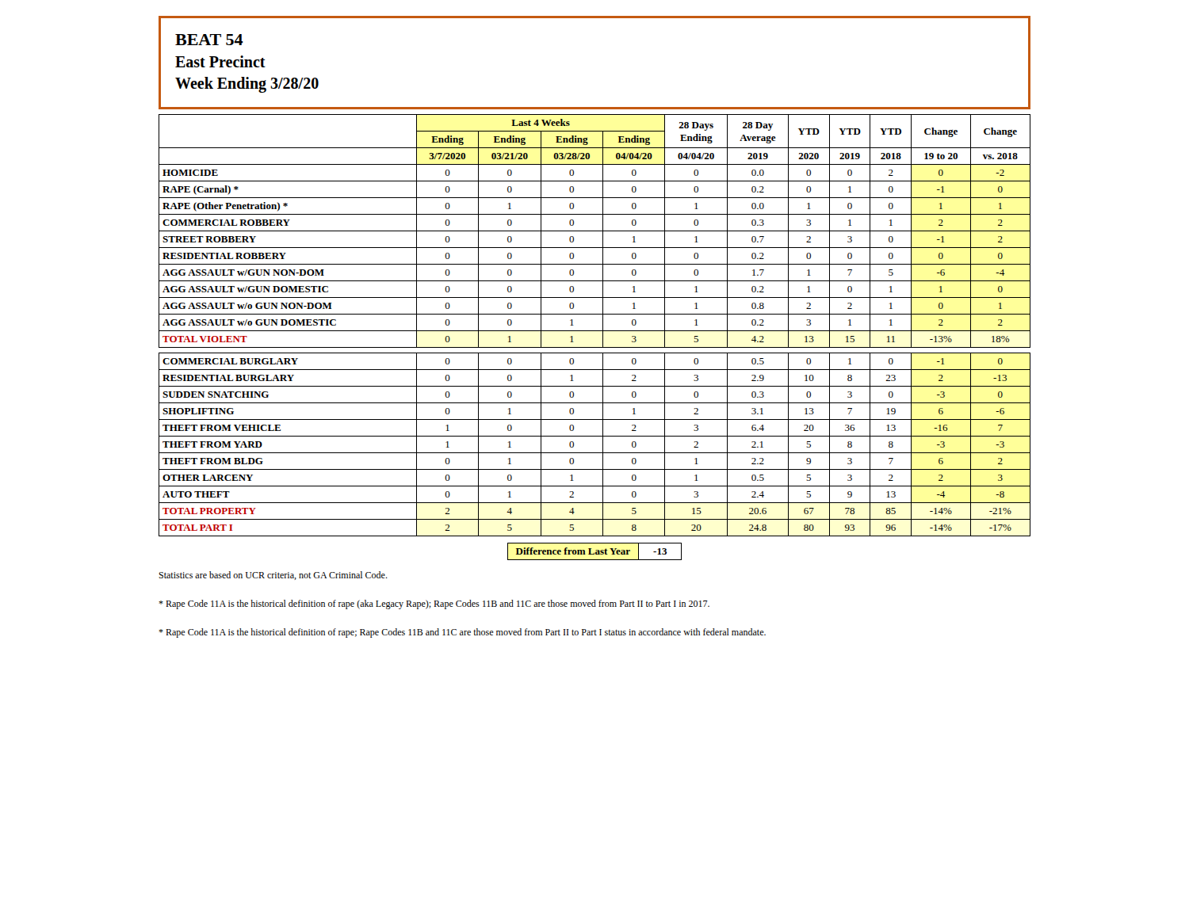BEAT 54
East Precinct
Week Ending 3/28/20
| | Last 4 Weeks | 28 Days Ending | 28 Day Average | YTD | YTD | YTD | Change | Change |
| --- | --- | --- | --- | --- | --- | --- | --- | --- |
| Ending | Ending | Ending | Ending |
| | 3/7/2020 | 03/21/20 | 03/28/20 | 04/04/20 | 04/04/20 | 2019 | 2020 | 2019 | 2018 | 19 to 20 | vs. 2018 |
| HOMICIDE | 0 | 0 | 0 | 0 | 0 | 0.0 | 0 | 0 | 2 | 0 | -2 |
| RAPE (Carnal) * | 0 | 0 | 0 | 0 | 0 | 0.2 | 0 | 1 | 0 | -1 | 0 |
| RAPE (Other Penetration) * | 0 | 1 | 0 | 0 | 1 | 0.0 | 1 | 0 | 0 | 1 | 1 |
| COMMERCIAL ROBBERY | 0 | 0 | 0 | 0 | 0 | 0.3 | 3 | 1 | 1 | 2 | 2 |
| STREET ROBBERY | 0 | 0 | 0 | 1 | 1 | 0.7 | 2 | 3 | 0 | -1 | 2 |
| RESIDENTIAL ROBBERY | 0 | 0 | 0 | 0 | 0 | 0.2 | 0 | 0 | 0 | 0 | 0 |
| AGG ASSAULT w/GUN NON-DOM | 0 | 0 | 0 | 0 | 0 | 1.7 | 1 | 7 | 5 | -6 | -4 |
| AGG ASSAULT w/GUN DOMESTIC | 0 | 0 | 0 | 1 | 1 | 0.2 | 1 | 0 | 1 | 1 | 0 |
| AGG ASSAULT w/o GUN NON-DOM | 0 | 0 | 0 | 1 | 1 | 0.8 | 2 | 2 | 1 | 0 | 1 |
| AGG ASSAULT w/o GUN DOMESTIC | 0 | 0 | 1 | 0 | 1 | 0.2 | 3 | 1 | 1 | 2 | 2 |
| TOTAL VIOLENT | 0 | 1 | 1 | 3 | 5 | 4.2 | 13 | 15 | 11 | -13% | 18% |
| COMMERCIAL BURGLARY | 0 | 0 | 0 | 0 | 0 | 0.5 | 0 | 1 | 0 | -1 | 0 |
| RESIDENTIAL BURGLARY | 0 | 0 | 1 | 2 | 3 | 2.9 | 10 | 8 | 23 | 2 | -13 |
| SUDDEN SNATCHING | 0 | 0 | 0 | 0 | 0 | 0.3 | 0 | 3 | 0 | -3 | 0 |
| SHOPLIFTING | 0 | 1 | 0 | 1 | 2 | 3.1 | 13 | 7 | 19 | 6 | -6 |
| THEFT FROM VEHICLE | 1 | 0 | 0 | 2 | 3 | 6.4 | 20 | 36 | 13 | -16 | 7 |
| THEFT FROM YARD | 1 | 1 | 0 | 0 | 2 | 2.1 | 5 | 8 | 8 | -3 | -3 |
| THEFT FROM BLDG | 0 | 1 | 0 | 0 | 1 | 2.2 | 9 | 3 | 7 | 6 | 2 |
| OTHER LARCENY | 0 | 0 | 1 | 0 | 1 | 0.5 | 5 | 3 | 2 | 2 | 3 |
| AUTO THEFT | 0 | 1 | 2 | 0 | 3 | 2.4 | 5 | 9 | 13 | -4 | -8 |
| TOTAL PROPERTY | 2 | 4 | 4 | 5 | 15 | 20.6 | 67 | 78 | 85 | -14% | -21% |
| TOTAL PART I | 2 | 5 | 5 | 8 | 20 | 24.8 | 80 | 93 | 96 | -14% | -17% |
Difference from Last Year-13
Statistics are based on UCR criteria, not GA Criminal Code.
* Rape Code 11A is the historical definition of rape (aka Legacy Rape); Rape Codes 11B and 11C are those moved from Part II to Part I in 2017.
* Rape Code 11A is the historical definition of rape; Rape Codes 11B and 11C are those moved from Part II to Part I status in accordance with federal mandate.